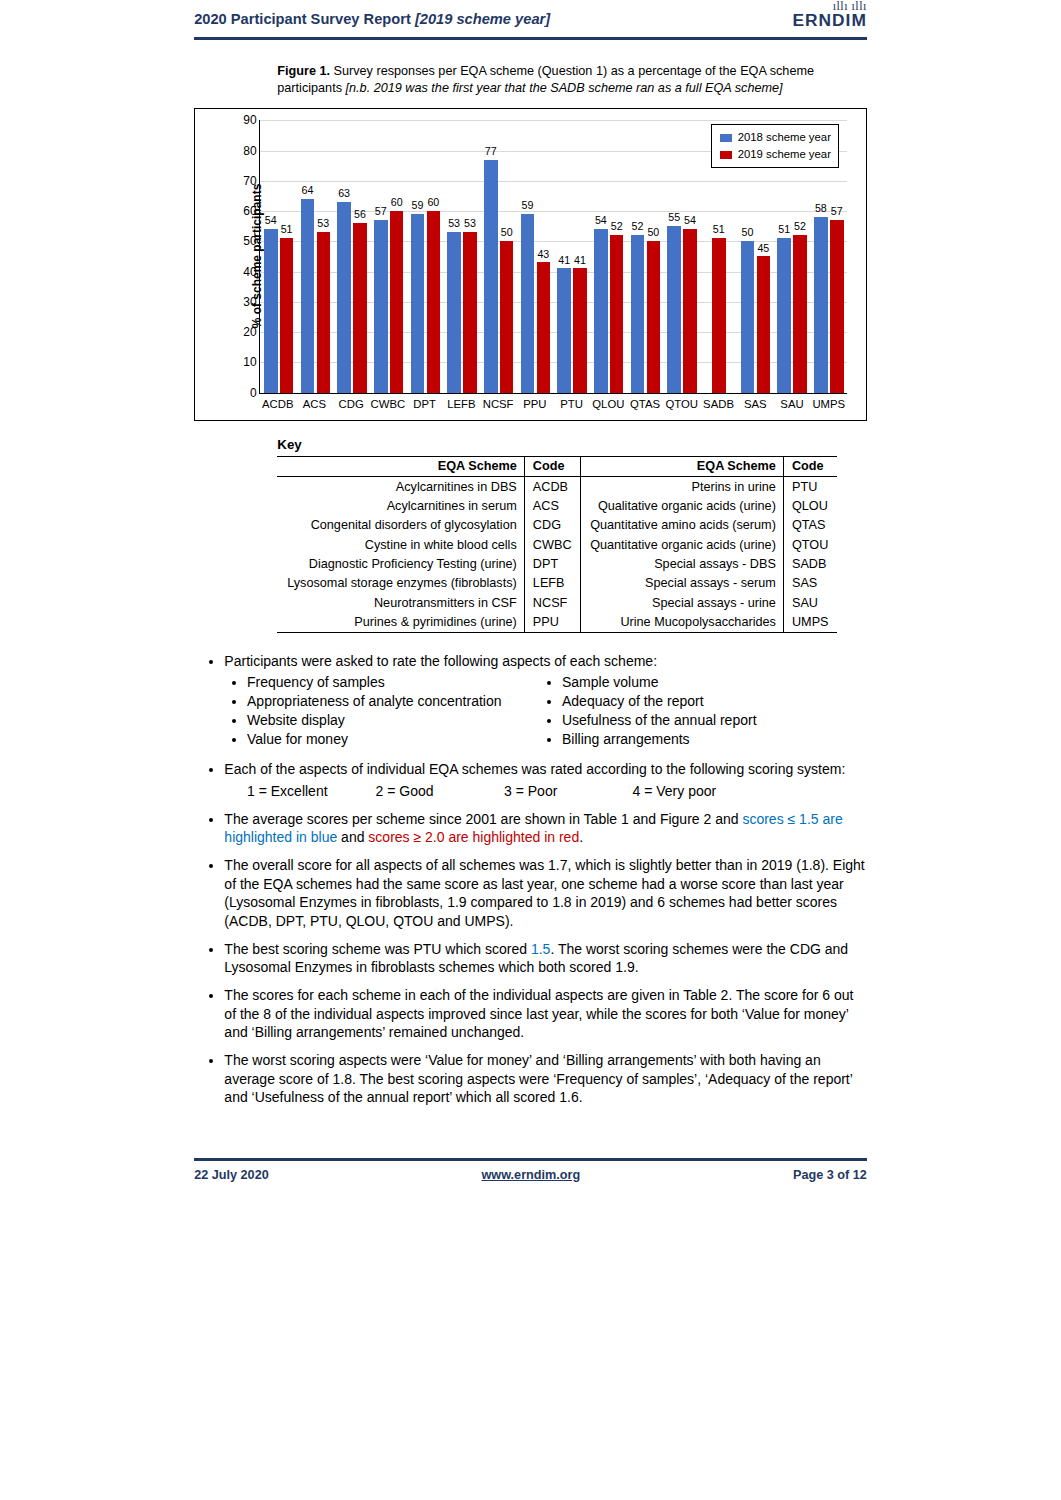2020 Participant Survey Report [2019 scheme year]
ıllı ıllı
ERNDIM
Figure 1. Survey responses per EQA scheme (Question 1) as a percentage of the EQA scheme participants [n.b. 2019 was the first year that the SADB scheme ran as a full EQA scheme]
% of scheme participants
90
80
70
60
50
40
30
20
10
0
2018 scheme year
2019 scheme year
54
51
64
53
63
56
57
60
59
60
53
53
77
50
59
43
41
41
54
52
52
50
55
54
51
50
45
51
52
58
57
ACDB
ACS
CDG
CWBC
DPT
LEFB
NCSF
PPU
PTU
QLOU
QTAS
QTOU
SADB
SAS
SAU
UMPS
Key
| EQA Scheme | Code | EQA Scheme | Code |
| --- | --- | --- | --- |
| Acylcarnitines in DBS | ACDB | Pterins in urine | PTU |
| Acylcarnitines in serum | ACS | Qualitative organic acids (urine) | QLOU |
| Congenital disorders of glycosylation | CDG | Quantitative amino acids (serum) | QTAS |
| Cystine in white blood cells | CWBC | Quantitative organic acids (urine) | QTOU |
| Diagnostic Proficiency Testing (urine) | DPT | Special assays - DBS | SADB |
| Lysosomal storage enzymes (fibroblasts) | LEFB | Special assays - serum | SAS |
| Neurotransmitters in CSF | NCSF | Special assays - urine | SAU |
| Purines & pyrimidines (urine) | PPU | Urine Mucopolysaccharides | UMPS |
Participants were asked to rate the following aspects of each scheme:
Frequency of samples
Appropriateness of analyte concentration
Website display
Value for money
Sample volume
Adequacy of the report
Usefulness of the annual report
Billing arrangements
Each of the aspects of individual EQA schemes was rated according to the following scoring system:
1 = Excellent 2 = Good 3 = Poor 4 = Very poor
The average scores per scheme since 2001 are shown in Table 1 and Figure 2 and scores ≤ 1.5 are highlighted in blue and scores ≥ 2.0 are highlighted in red.
The overall score for all aspects of all schemes was 1.7, which is slightly better than in 2019 (1.8). Eight of the EQA schemes had the same score as last year, one scheme had a worse score than last year (Lysosomal Enzymes in fibroblasts, 1.9 compared to 1.8 in 2019) and 6 schemes had better scores (ACDB, DPT, PTU, QLOU, QTOU and UMPS).
The best scoring scheme was PTU which scored 1.5. The worst scoring schemes were the CDG and Lysosomal Enzymes in fibroblasts schemes which both scored 1.9.
The scores for each scheme in each of the individual aspects are given in Table 2. The score for 6 out of the 8 of the individual aspects improved since last year, while the scores for both ‘Value for money’ and ‘Billing arrangements’ remained unchanged.
The worst scoring aspects were ‘Value for money’ and ‘Billing arrangements’ with both having an average score of 1.8. The best scoring aspects were ‘Frequency of samples’, ‘Adequacy of the report’ and ‘Usefulness of the annual report’ which all scored 1.6.
22 July 2020
www.erndim.org
Page 3 of 12